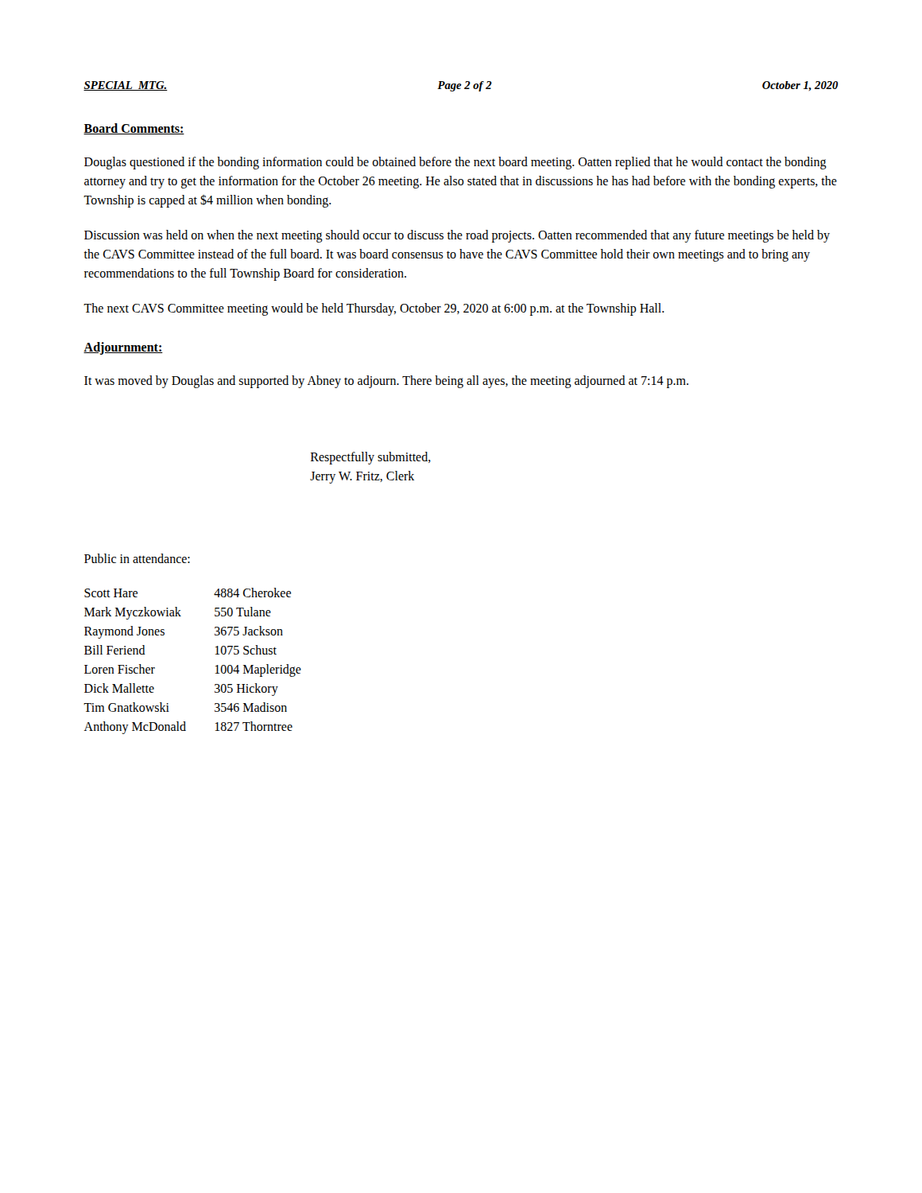SPECIAL MTG. Page 2 of 2 October 1, 2020
Board Comments:
Douglas questioned if the bonding information could be obtained before the next board meeting. Oatten replied that he would contact the bonding attorney and try to get the information for the October 26 meeting. He also stated that in discussions he has had before with the bonding experts, the Township is capped at $4 million when bonding.
Discussion was held on when the next meeting should occur to discuss the road projects. Oatten recommended that any future meetings be held by the CAVS Committee instead of the full board. It was board consensus to have the CAVS Committee hold their own meetings and to bring any recommendations to the full Township Board for consideration.
The next CAVS Committee meeting would be held Thursday, October 29, 2020 at 6:00 p.m. at the Township Hall.
Adjournment:
It was moved by Douglas and supported by Abney to adjourn. There being all ayes, the meeting adjourned at 7:14 p.m.
Respectfully submitted,
Jerry W. Fritz, Clerk
Public in attendance:
| Scott Hare | 4884 Cherokee |
| Mark Myczkowiak | 550 Tulane |
| Raymond Jones | 3675 Jackson |
| Bill Feriend | 1075 Schust |
| Loren Fischer | 1004 Mapleridge |
| Dick Mallette | 305 Hickory |
| Tim Gnatkowski | 3546 Madison |
| Anthony McDonald | 1827 Thorntree |